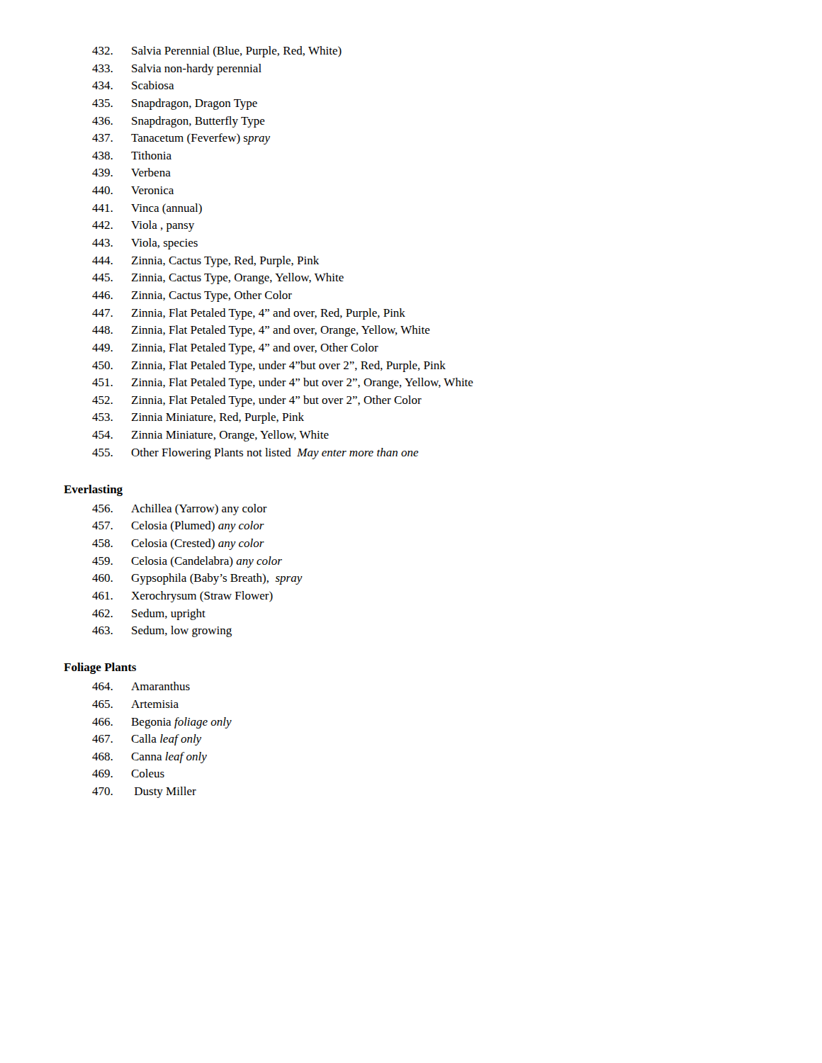432. Salvia Perennial (Blue, Purple, Red, White)
433. Salvia non-hardy perennial
434. Scabiosa
435. Snapdragon, Dragon Type
436. Snapdragon, Butterfly Type
437. Tanacetum (Feverfew) spray
438. Tithonia
439. Verbena
440. Veronica
441. Vinca (annual)
442. Viola , pansy
443. Viola, species
444. Zinnia, Cactus Type, Red, Purple, Pink
445. Zinnia, Cactus Type, Orange, Yellow, White
446. Zinnia, Cactus Type, Other Color
447. Zinnia, Flat Petaled Type, 4” and over, Red, Purple, Pink
448. Zinnia, Flat Petaled Type, 4” and over, Orange, Yellow, White
449. Zinnia, Flat Petaled Type, 4” and over, Other Color
450. Zinnia, Flat Petaled Type, under 4”but over 2”, Red, Purple, Pink
451. Zinnia, Flat Petaled Type, under 4” but over 2”, Orange, Yellow, White
452. Zinnia, Flat Petaled Type, under 4” but over 2”, Other Color
453. Zinnia Miniature, Red, Purple, Pink
454. Zinnia Miniature, Orange, Yellow, White
455. Other Flowering Plants not listed May enter more than one
Everlasting
456. Achillea (Yarrow) any color
457. Celosia (Plumed) any color
458. Celosia (Crested) any color
459. Celosia (Candelabra) any color
460. Gypsophila (Baby’s Breath), spray
461. Xerochrysum (Straw Flower)
462. Sedum, upright
463. Sedum, low growing
Foliage Plants
464. Amaranthus
465. Artemisia
466. Begonia foliage only
467. Calla leaf only
468. Canna leaf only
469. Coleus
470. Dusty Miller